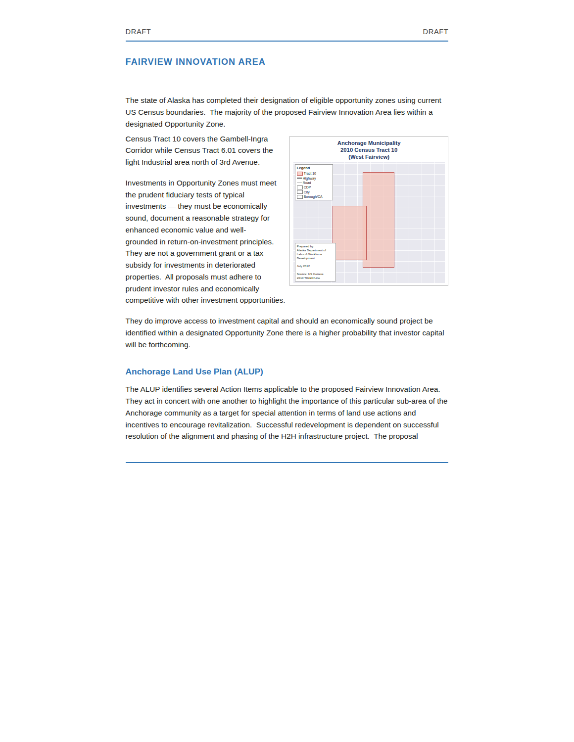DRAFT DRAFT
FAIRVIEW INNOVATION AREA
The state of Alaska has completed their designation of eligible opportunity zones using current US Census boundaries. The majority of the proposed Fairview Innovation Area lies within a designated Opportunity Zone.
Anchorage Municipality
2010 Census Tract 10
(West Fairview)
Legend
Tract 10
Highway
Road
CDP
City
Borough/CA
Prepared by:
Alaska Department of
Labor & Workforce
Development
July 2012
Source: US Census
2010 TIGER/Line
Census Tract 10 covers the Gambell-Ingra Corridor while Census Tract 6.01 covers the light Industrial area north of 3rd Avenue.
Investments in Opportunity Zones must meet the prudent fiduciary tests of typical investments — they must be economically sound, document a reasonable strategy for enhanced economic value and well-grounded in return-on-investment principles. They are not a government grant or a tax subsidy for investments in deteriorated properties. All proposals must adhere to prudent investor rules and economically competitive with other investment opportunities.
They do improve access to investment capital and should an economically sound project be identified within a designated Opportunity Zone there is a higher probability that investor capital will be forthcoming.
Anchorage Land Use Plan (ALUP)
The ALUP identifies several Action Items applicable to the proposed Fairview Innovation Area. They act in concert with one another to highlight the importance of this particular sub-area of the Anchorage community as a target for special attention in terms of land use actions and incentives to encourage revitalization. Successful redevelopment is dependent on successful resolution of the alignment and phasing of the H2H infrastructure project. The proposal